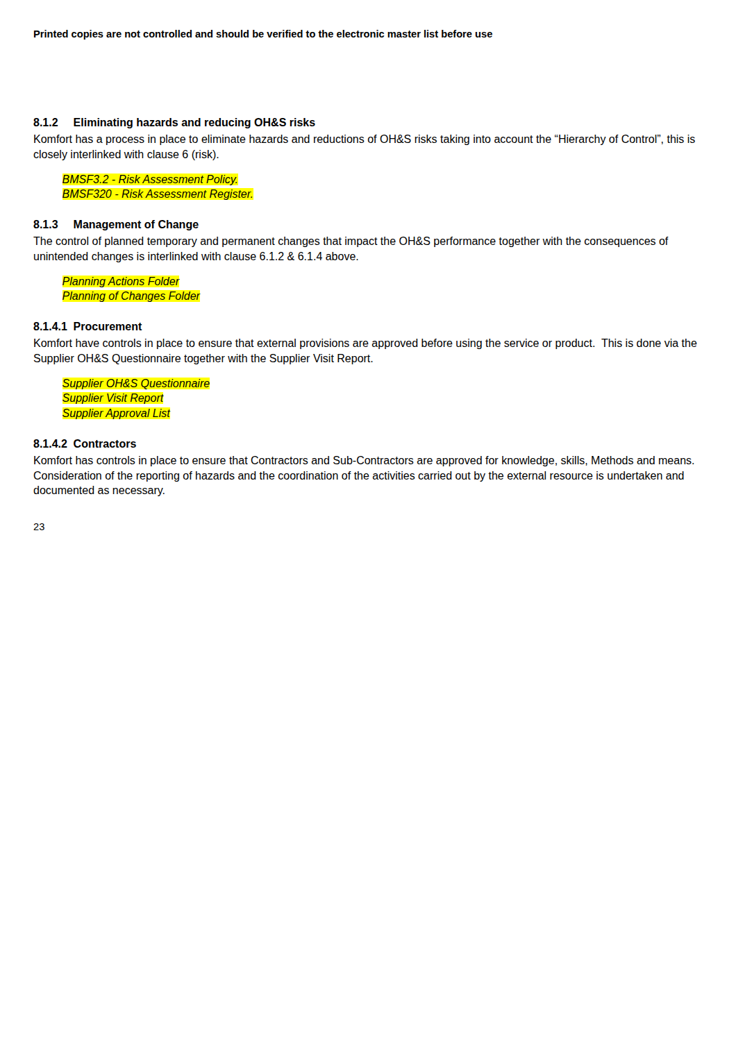Printed copies are not controlled and should be verified to the electronic master list before use
8.1.2 Eliminating hazards and reducing OH&S risks
Komfort has a process in place to eliminate hazards and reductions of OH&S risks taking into account the “Hierarchy of Control”, this is closely interlinked with clause 6 (risk).
BMSF3.2 - Risk Assessment Policy.
BMSF320 - Risk Assessment Register.
8.1.3 Management of Change
The control of planned temporary and permanent changes that impact the OH&S performance together with the consequences of unintended changes is interlinked with clause 6.1.2 & 6.1.4 above.
Planning Actions Folder
Planning of Changes Folder
8.1.4.1 Procurement
Komfort have controls in place to ensure that external provisions are approved before using the service or product. This is done via the Supplier OH&S Questionnaire together with the Supplier Visit Report.
Supplier OH&S Questionnaire
Supplier Visit Report
Supplier Approval List
8.1.4.2 Contractors
Komfort has controls in place to ensure that Contractors and Sub-Contractors are approved for knowledge, skills, Methods and means. Consideration of the reporting of hazards and the coordination of the activities carried out by the external resource is undertaken and documented as necessary.
23